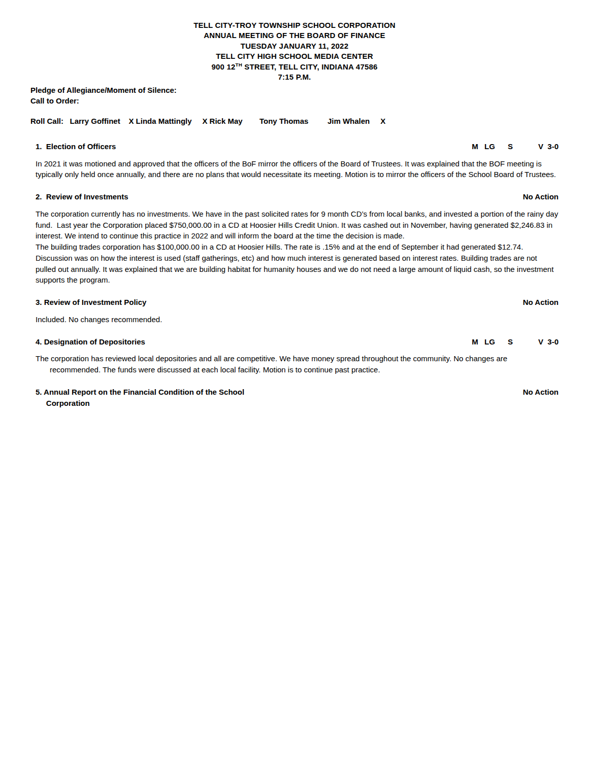TELL CITY-TROY TOWNSHIP SCHOOL CORPORATION
ANNUAL MEETING OF THE BOARD OF FINANCE
TUESDAY JANUARY 11, 2022
TELL CITY HIGH SCHOOL MEDIA CENTER
900 12TH STREET, TELL CITY, INDIANA 47586
7:15 P.M.
Pledge of Allegiance/Moment of Silence:
Call to Order:
Roll Call: Larry Goffinet X Linda Mattingly X Rick May Tony Thomas Jim Whalen X
1. Election of Officers M LG S V 3-0
In 2021 it was motioned and approved that the officers of the BoF mirror the officers of the Board of Trustees. It was explained that the BOF meeting is typically only held once annually, and there are no plans that would necessitate its meeting. Motion is to mirror the officers of the School Board of Trustees.
2. Review of Investments No Action
The corporation currently has no investments. We have in the past solicited rates for 9 month CD’s from local banks, and invested a portion of the rainy day fund. Last year the Corporation placed $750,000.00 in a CD at Hoosier Hills Credit Union. It was cashed out in November, having generated $2,246.83 in interest. We intend to continue this practice in 2022 and will inform the board at the time the decision is made.
The building trades corporation has $100,000.00 in a CD at Hoosier Hills. The rate is .15% and at the end of September it had generated $12.74. Discussion was on how the interest is used (staff gatherings, etc) and how much interest is generated based on interest rates. Building trades are not pulled out annually. It was explained that we are building habitat for humanity houses and we do not need a large amount of liquid cash, so the investment supports the program.
3. Review of Investment Policy No Action
Included. No changes recommended.
4. Designation of Depositories M LG S V 3-0
The corporation has reviewed local depositories and all are competitive. We have money spread throughout the community. No changes are recommended. The funds were discussed at each local facility. Motion is to continue past practice.
5. Annual Report on the Financial Condition of the School
Corporation No Action